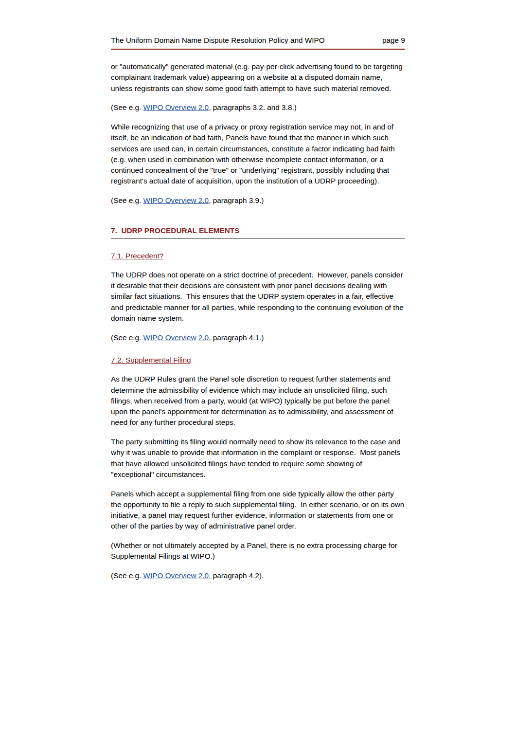The Uniform Domain Name Dispute Resolution Policy and WIPO page 9
or "automatically" generated material (e.g. pay-per-click advertising found to be targeting complainant trademark value) appearing on a website at a disputed domain name, unless registrants can show some good faith attempt to have such material removed.
(See e.g. WIPO Overview 2.0, paragraphs 3.2. and 3.8.)
While recognizing that use of a privacy or proxy registration service may not, in and of itself, be an indication of bad faith, Panels have found that the manner in which such services are used can, in certain circumstances, constitute a factor indicating bad faith (e.g. when used in combination with otherwise incomplete contact information, or a continued concealment of the "true" or "underlying" registrant, possibly including that registrant's actual date of acquisition, upon the institution of a UDRP proceeding).
(See e.g. WIPO Overview 2.0, paragraph 3.9.)
7. UDRP PROCEDURAL ELEMENTS
7.1. Precedent?
The UDRP does not operate on a strict doctrine of precedent. However, panels consider it desirable that their decisions are consistent with prior panel decisions dealing with similar fact situations. This ensures that the UDRP system operates in a fair, effective and predictable manner for all parties, while responding to the continuing evolution of the domain name system.
(See e.g. WIPO Overview 2.0, paragraph 4.1.)
7.2. Supplemental Filing
As the UDRP Rules grant the Panel sole discretion to request further statements and determine the admissibility of evidence which may include an unsolicited filing, such filings, when received from a party, would (at WIPO) typically be put before the panel upon the panel's appointment for determination as to admissibility, and assessment of need for any further procedural steps.
The party submitting its filing would normally need to show its relevance to the case and why it was unable to provide that information in the complaint or response. Most panels that have allowed unsolicited filings have tended to require some showing of "exceptional" circumstances.
Panels which accept a supplemental filing from one side typically allow the other party the opportunity to file a reply to such supplemental filing. In either scenario, or on its own initiative, a panel may request further evidence, information or statements from one or other of the parties by way of administrative panel order.
(Whether or not ultimately accepted by a Panel, there is no extra processing charge for Supplemental Filings at WIPO.)
(See e.g. WIPO Overview 2.0, paragraph 4.2).